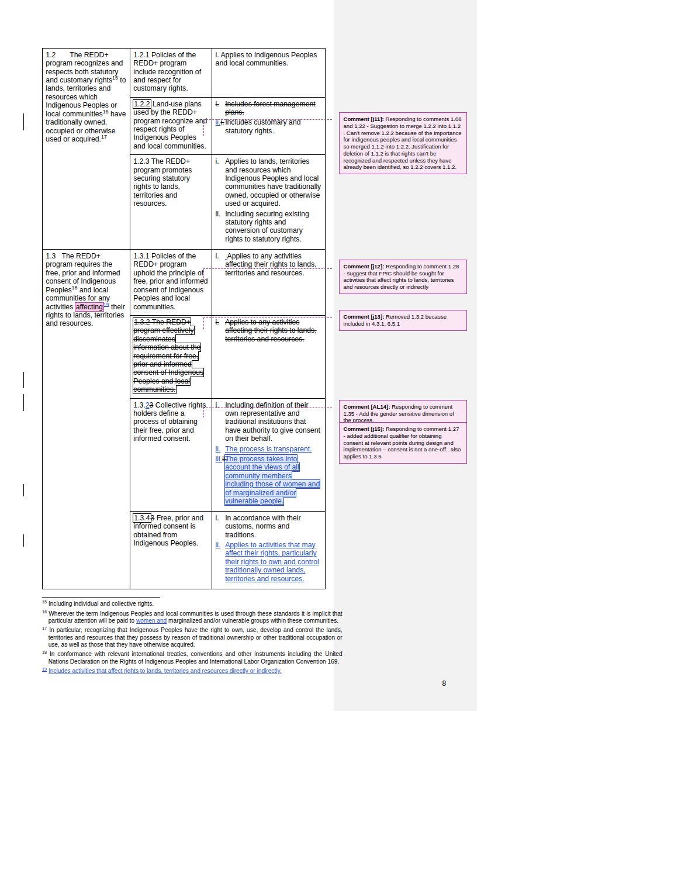| 1.2 The REDD+ program recognizes and respects both statutory and customary rights 15 to lands, territories and resources which Indigenous Peoples or local communities 16 have traditionally owned, occupied or otherwise used or acquired. 17 | 1.2.1 Policies of the REDD+ program include recognition of and respect for customary rights. | i. Applies to Indigenous Peoples and local communities. |
| 1.2.2 Land-use plans used by the REDD+ program recognize and respect rights of Indigenous Peoples and local communities. | i. Includes forest management plans. ii. i. Includes customary and statutory rights. |
| 1.2.3 The REDD+ program promotes securing statutory rights to lands, territories and resources. | i. Applies to lands, territories and resources which Indigenous Peoples and local communities have traditionally owned, occupied or otherwise used or acquired. ii. Including securing existing statutory rights and conversion of customary rights to statutory rights. |
| 1.3 The REDD+ program requires the free, prior and informed consent of Indigenous Peoples 18 and local communities for any activities affecting 19 their rights to lands, territories and resources. | 1.3.1 Policies of the REDD+ program uphold the principle of free, prior and informed consent of Indigenous Peoples and local communities. | i. Applies to any activities affecting their rights to lands, territories and resources. |
| 1.3.2 The REDD+ program effectively disseminates information about the requirement for free, prior and informed consent of Indigenous Peoples and local communities. | i. Applies to any activities affecting their rights to lands, territories and resources. |
| 1.3. 2 3 Collective rights holders define a process of obtaining their free, prior and informed consent. | i. Including definition of their own representative and traditional institutions that have authority to give consent on their behalf. ii. The process is transparent. iii. ii. The process takes into account the views of all community members including those of women and of marginalized and/or vulnerable people. |
| 1.3.4 3 Free, prior and informed consent is obtained from Indigenous Peoples. | i. In accordance with their customs, norms and traditions. ii. Applies to activities that may affect their rights, particularly their rights to own and control traditionally owned lands, territories and resources. |
Comment [j11]: Responding to comments 1.08 and 1.22 - Suggestion to merge 1.2.2 into 1.1.2 . Can’t remove 1.2.2 because of the importance for indigenous peoples and local communities so merged 1.1.2 into 1.2.2. Justification for deletion of 1.1.2 is that rights can’t be recognized and respected unless they have already been identified, so 1.2.2 covers 1.1.2.
Comment [j12]: Responding to comment 1.28 - suggest that FPIC should be sought for activities that affect rights to lands, territories and resources directly or indirectly
Comment [j13]: Removed 1.3.2 because included in 4.3.1, 6.5.1
Comment [AL14]: Responding to comment 1.35 - Add the gender sensitive dimension of the process.
Comment [j15]: Responding to comment 1.27 - added additional qualifier for obtaining consent at relevant points during design and implementation – consent is not a one-off.. also applies to 1.3.5
15 Including individual and collective rights.
16 Wherever the term Indigenous Peoples and local communities is used through these standards it is implicit that particular attention will be paid to women and marginalized and/or vulnerable groups within these communities.
17 In particular, recognizing that Indigenous Peoples have the right to own, use, develop and control the lands, territories and resources that they possess by reason of traditional ownership or other traditional occupation or use, as well as those that they have otherwise acquired.
18 In conformance with relevant international treaties, conventions and other instruments including the United Nations Declaration on the Rights of Indigenous Peoples and International Labor Organization Convention 169.
19 Includes activities that affect rights to lands, territories and resources directly or indirectly.
8